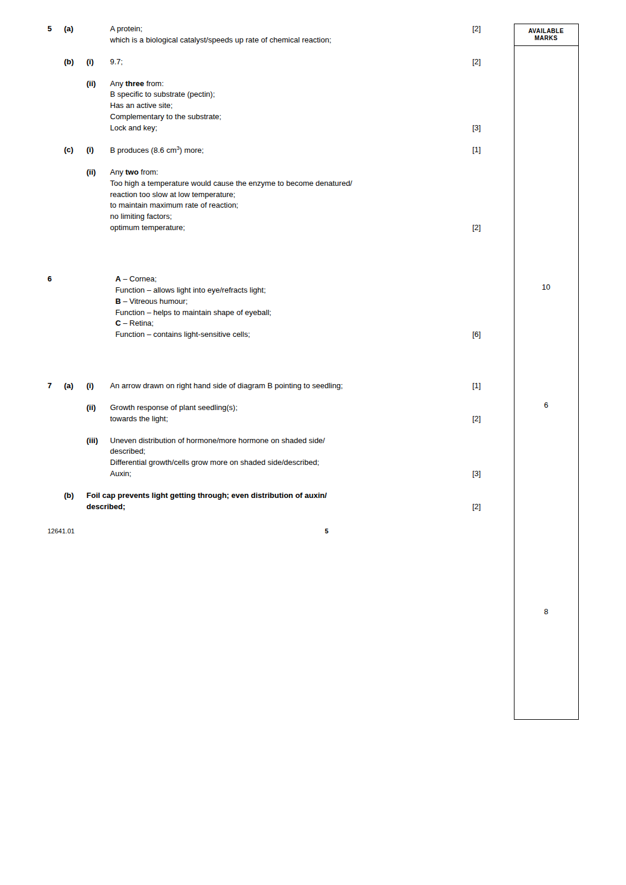AVAILABLE
MARKS
10
6
8
| 5 | (a) | | A protein; which is a biological catalyst/speeds up rate of chemical reaction; | [2] |
| | (b) | (i) | 9.7; | [2] |
| | | (ii) | Any three from: B specific to substrate (pectin); Has an active site; Complementary to the substrate; Lock and key; | [3] |
| | (c) | (i) | B produces (8.6 cm 3 ) more; | [1] |
| | | (ii) | Any two from: Too high a temperature would cause the enzyme to become denatured/ reaction too slow at low temperature; to maintain maximum rate of reaction; no limiting factors; optimum temperature; | [2] |
| 6 | | A – Cornea; Function – allows light into eye/refracts light; B – Vitreous humour; Function – helps to maintain shape of eyeball; C – Retina; Function – contains light-sensitive cells; | [6] |
| 7 | (a) | (i) | An arrow drawn on right hand side of diagram B pointing to seedling; | [1] |
| | | (ii) | Growth response of plant seedling(s); towards the light; | [2] |
| | | (iii) | Uneven distribution of hormone/more hormone on shaded side/ described; Differential growth/cells grow more on shaded side/described; Auxin; | [3] |
| | (b) | Foil cap prevents light getting through; even distribution of auxin/ described; | [2] |
12641.01
5